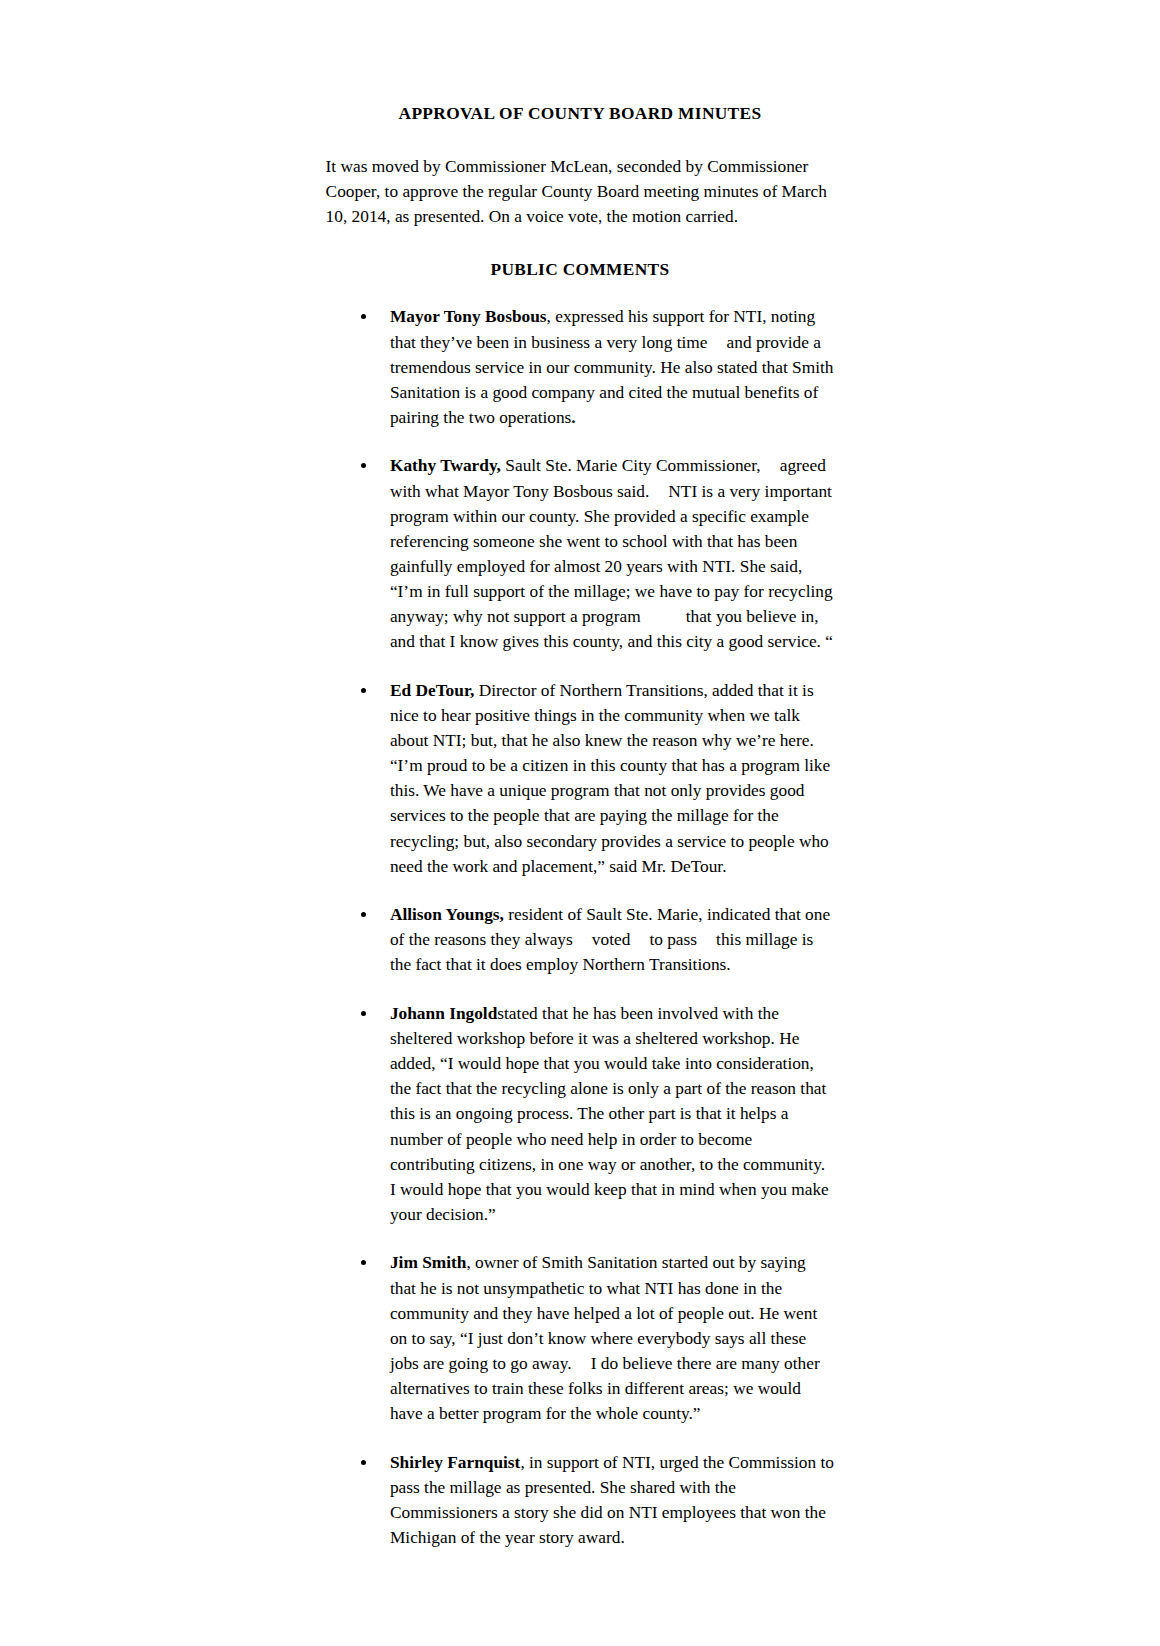Approval of County Board Minutes
It was moved by Commissioner McLean, seconded by Commissioner Cooper, to approve the regular County Board meeting minutes of March 10, 2014, as presented. On a voice vote, the motion carried.
Public Comments
Mayor Tony Bosbous, expressed his support for NTI, noting that they’ve been in business a very long time and provide a tremendous service in our community. He also stated that Smith Sanitation is a good company and cited the mutual benefits of pairing the two operations.
Kathy Twardy, Sault Ste. Marie City Commissioner, agreed with what Mayor Tony Bosbous said. NTI is a very important program within our county. She provided a specific example referencing someone she went to school with that has been gainfully employed for almost 20 years with NTI. She said, “I’m in full support of the millage; we have to pay for recycling anyway; why not support a program that you believe in, and that I know gives this county, and this city a good service. “
Ed DeTour, Director of Northern Transitions, added that it is nice to hear positive things in the community when we talk about NTI; but, that he also knew the reason why we’re here. “I’m proud to be a citizen in this county that has a program like this. We have a unique program that not only provides good services to the people that are paying the millage for the recycling; but, also secondary provides a service to people who need the work and placement,” said Mr. DeTour.
Allison Youngs, resident of Sault Ste. Marie, indicated that one of the reasons they always voted to pass this millage is the fact that it does employ Northern Transitions.
Johann Ingoldstated that he has been involved with the sheltered workshop before it was a sheltered workshop. He added, “I would hope that you would take into consideration, the fact that the recycling alone is only a part of the reason that this is an ongoing process. The other part is that it helps a number of people who need help in order to become contributing citizens, in one way or another, to the community. I would hope that you would keep that in mind when you make your decision.”
Jim Smith, owner of Smith Sanitation started out by saying that he is not unsympathetic to what NTI has done in the community and they have helped a lot of people out. He went on to say, “I just don’t know where everybody says all these jobs are going to go away. I do believe there are many other alternatives to train these folks in different areas; we would have a better program for the whole county.”
Shirley Farnquist, in support of NTI, urged the Commission to pass the millage as presented. She shared with the Commissioners a story she did on NTI employees that won the Michigan of the year story award.